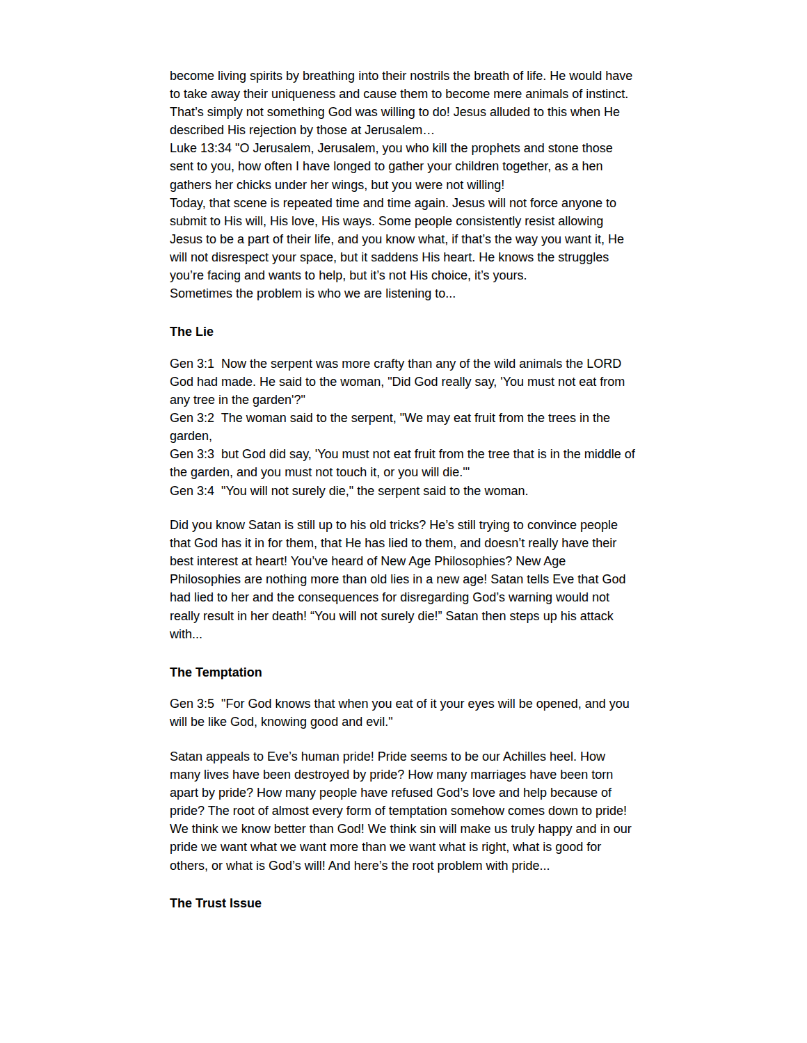become living spirits by breathing into their nostrils the breath of life. He would have to take away their uniqueness and cause them to become mere animals of instinct. That’s simply not something God was willing to do! Jesus alluded to this when He described His rejection by those at Jerusalem…
Luke 13:34 "O Jerusalem, Jerusalem, you who kill the prophets and stone those sent to you, how often I have longed to gather your children together, as a hen gathers her chicks under her wings, but you were not willing!
Today, that scene is repeated time and time again. Jesus will not force anyone to submit to His will, His love, His ways. Some people consistently resist allowing Jesus to be a part of their life, and you know what, if that’s the way you want it, He will not disrespect your space, but it saddens His heart. He knows the struggles you’re facing and wants to help, but it’s not His choice, it’s yours.
Sometimes the problem is who we are listening to...
The Lie
Gen 3:1 Now the serpent was more crafty than any of the wild animals the LORD God had made. He said to the woman, "Did God really say, 'You must not eat from any tree in the garden'?"
Gen 3:2 The woman said to the serpent, "We may eat fruit from the trees in the garden,
Gen 3:3 but God did say, 'You must not eat fruit from the tree that is in the middle of the garden, and you must not touch it, or you will die.'"
Gen 3:4 "You will not surely die," the serpent said to the woman.
Did you know Satan is still up to his old tricks? He’s still trying to convince people that God has it in for them, that He has lied to them, and doesn’t really have their best interest at heart! You’ve heard of New Age Philosophies? New Age Philosophies are nothing more than old lies in a new age! Satan tells Eve that God had lied to her and the consequences for disregarding God’s warning would not really result in her death! “You will not surely die!” Satan then steps up his attack with...
The Temptation
Gen 3:5 "For God knows that when you eat of it your eyes will be opened, and you will be like God, knowing good and evil."
Satan appeals to Eve’s human pride! Pride seems to be our Achilles heel. How many lives have been destroyed by pride? How many marriages have been torn apart by pride? How many people have refused God’s love and help because of pride? The root of almost every form of temptation somehow comes down to pride! We think we know better than God! We think sin will make us truly happy and in our pride we want what we want more than we want what is right, what is good for others, or what is God’s will! And here’s the root problem with pride...
The Trust Issue